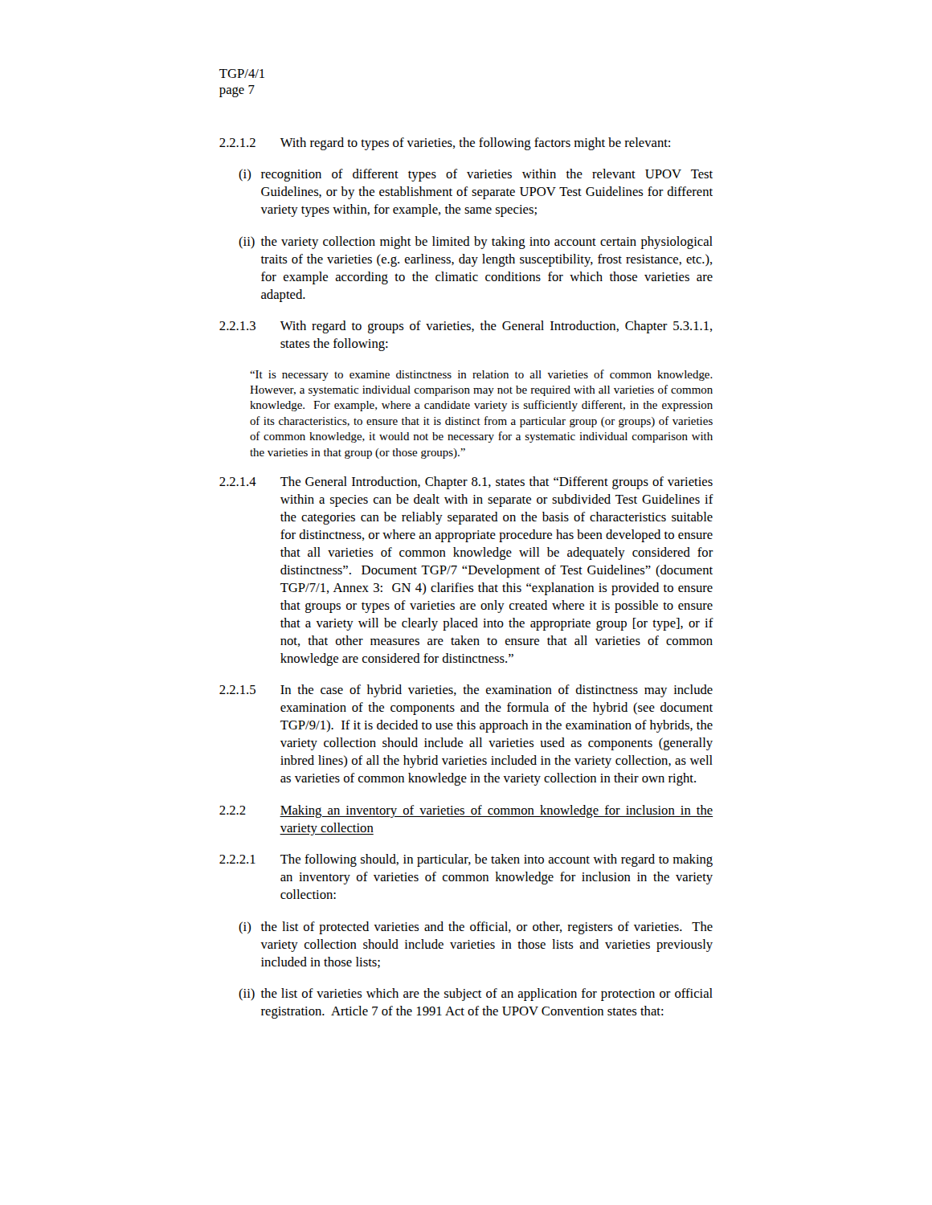TGP/4/1
page 7
2.2.1.2
With regard to types of varieties, the following factors might be relevant:
(i)
recognition of different types of varieties within the relevant UPOV Test Guidelines, or by the establishment of separate UPOV Test Guidelines for different variety types within, for example, the same species;
(ii)
the variety collection might be limited by taking into account certain physiological traits of the varieties (e.g. earliness, day length susceptibility, frost resistance, etc.), for example according to the climatic conditions for which those varieties are adapted.
2.2.1.3
With regard to groups of varieties, the General Introduction, Chapter 5.3.1.1, states the following:
“It is necessary to examine distinctness in relation to all varieties of common knowledge. However, a systematic individual comparison may not be required with all varieties of common knowledge. For example, where a candidate variety is sufficiently different, in the expression of its characteristics, to ensure that it is distinct from a particular group (or groups) of varieties of common knowledge, it would not be necessary for a systematic individual comparison with the varieties in that group (or those groups).”
2.2.1.4
The General Introduction, Chapter 8.1, states that “Different groups of varieties within a species can be dealt with in separate or subdivided Test Guidelines if the categories can be reliably separated on the basis of characteristics suitable for distinctness, or where an appropriate procedure has been developed to ensure that all varieties of common knowledge will be adequately considered for distinctness”. Document TGP/7 “Development of Test Guidelines” (document TGP/7/1, Annex 3: GN 4) clarifies that this “explanation is provided to ensure that groups or types of varieties are only created where it is possible to ensure that a variety will be clearly placed into the appropriate group [or type], or if not, that other measures are taken to ensure that all varieties of common knowledge are considered for distinctness.”
2.2.1.5
In the case of hybrid varieties, the examination of distinctness may include examination of the components and the formula of the hybrid (see document TGP/9/1). If it is decided to use this approach in the examination of hybrids, the variety collection should include all varieties used as components (generally inbred lines) of all the hybrid varieties included in the variety collection, as well as varieties of common knowledge in the variety collection in their own right.
2.2.2
Making an inventory of varieties of common knowledge for inclusion in the variety collection
2.2.2.1
The following should, in particular, be taken into account with regard to making an inventory of varieties of common knowledge for inclusion in the variety collection:
(i)
the list of protected varieties and the official, or other, registers of varieties. The variety collection should include varieties in those lists and varieties previously included in those lists;
(ii)
the list of varieties which are the subject of an application for protection or official registration. Article 7 of the 1991 Act of the UPOV Convention states that: